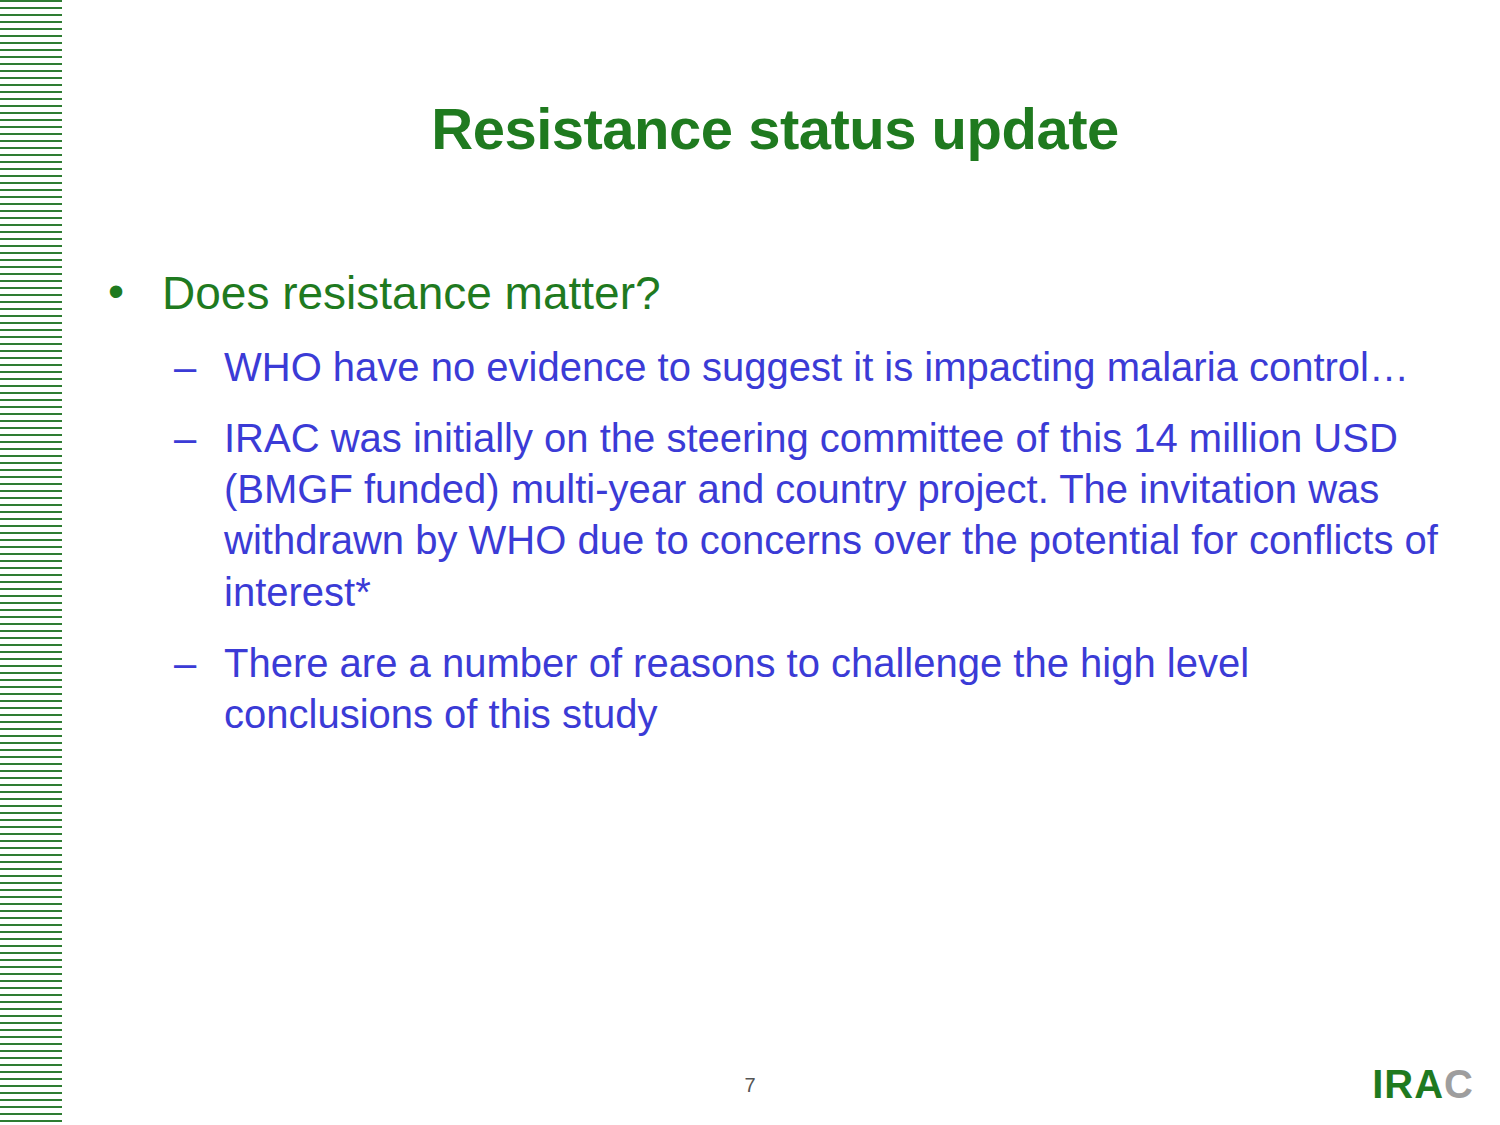Resistance status update
Does resistance matter?
WHO have no evidence to suggest it is impacting malaria control…
IRAC was initially on the steering committee of this 14 million USD (BMGF funded) multi-year and country project. The invitation was withdrawn by WHO due to concerns over the potential for conflicts of interest*
There are a number of reasons to challenge the high level conclusions of this study
7
IRAC